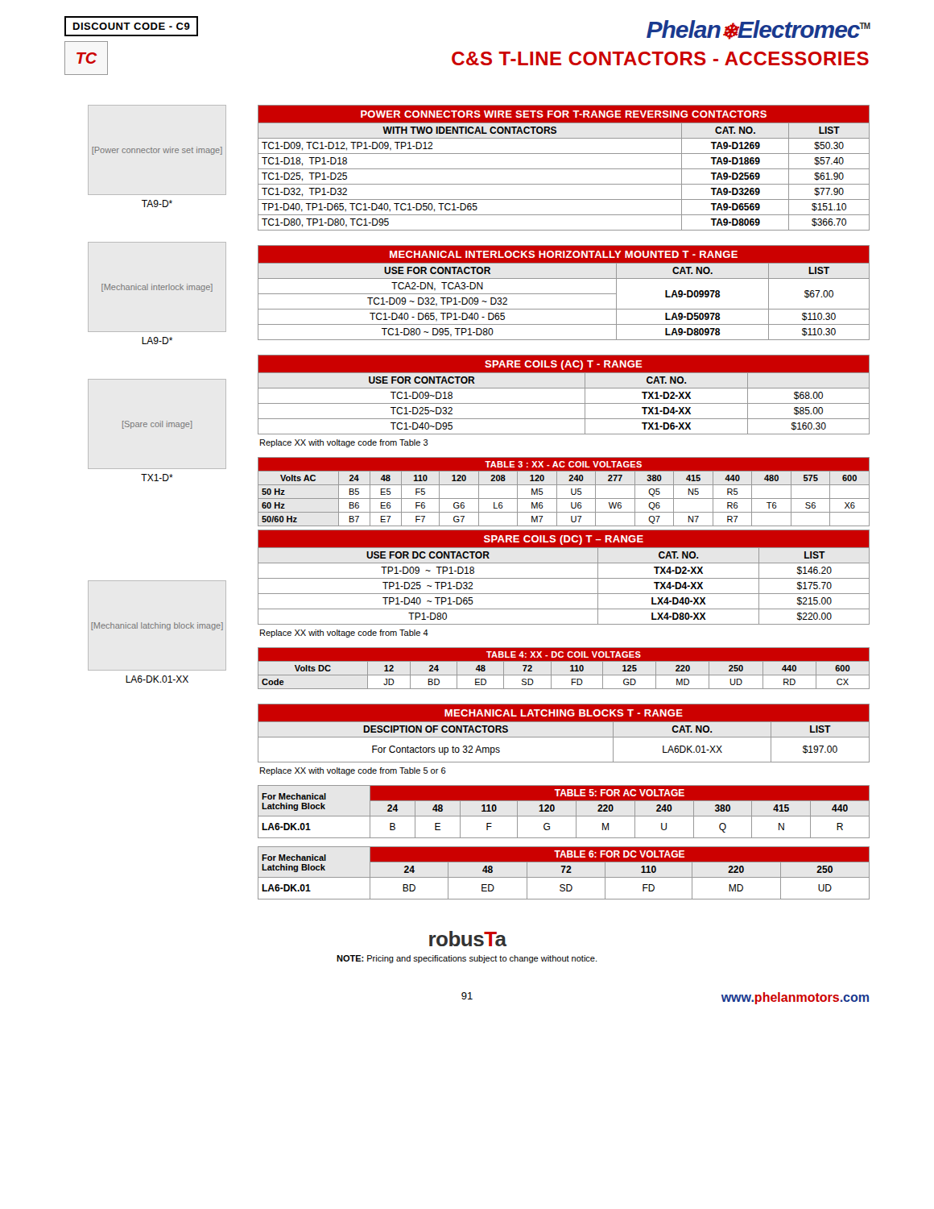DISCOUNT CODE - C9
TC
Phelan❄ElectromecTM
C&S T-LINE CONTACTORS - ACCESSORIES
[Power connector wire set image]
TA9-D*
[Mechanical interlock image]
LA9-D*
[Spare coil image]
TX1-D*
[Mechanical latching block image]
LA6-DK.01-XX
| POWER CONNECTORS WIRE SETS FOR T-RANGE REVERSING CONTACTORS |
| --- |
| WITH TWO IDENTICAL CONTACTORS | CAT. NO. | LIST |
| TC1-D09, TC1-D12, TP1-D09, TP1-D12 | TA9-D1269 | $50.30 |
| TC1-D18, TP1-D18 | TA9-D1869 | $57.40 |
| TC1-D25, TP1-D25 | TA9-D2569 | $61.90 |
| TC1-D32, TP1-D32 | TA9-D3269 | $77.90 |
| TP1-D40, TP1-D65, TC1-D40, TC1-D50, TC1-D65 | TA9-D6569 | $151.10 |
| TC1-D80, TP1-D80, TC1-D95 | TA9-D8069 | $366.70 |
| MECHANICAL INTERLOCKS HORIZONTALLY MOUNTED T - RANGE |
| --- |
| USE FOR CONTACTOR | CAT. NO. | LIST |
| TCA2-DN, TCA3-DN | LA9-D09978 | $67.00 |
| TC1-D09 ~ D32, TP1-D09 ~ D32 |
| TC1-D40 - D65, TP1-D40 - D65 | LA9-D50978 | $110.30 |
| TC1-D80 ~ D95, TP1-D80 | LA9-D80978 | $110.30 |
| SPARE COILS (AC) T - RANGE |
| --- |
| USE FOR CONTACTOR | CAT. NO. | |
| TC1-D09~D18 | TX1-D2-XX | $68.00 |
| TC1-D25~D32 | TX1-D4-XX | $85.00 |
| TC1-D40~D95 | TX1-D6-XX | $160.30 |
Replace XX with voltage code from Table 3
| TABLE 3 : XX - AC COIL VOLTAGES |
| --- |
| Volts AC | 24 | 48 | 110 | 120 | 208 | 120 | 240 | 277 | 380 | 415 | 440 | 480 | 575 | 600 |
| 50 Hz | B5 | E5 | F5 | | | M5 | U5 | | Q5 | N5 | R5 | | | |
| 60 Hz | B6 | E6 | F6 | G6 | L6 | M6 | U6 | W6 | Q6 | | R6 | T6 | S6 | X6 |
| 50/60 Hz | B7 | E7 | F7 | G7 | | M7 | U7 | | Q7 | N7 | R7 | | | |
| SPARE COILS (DC) T – RANGE |
| --- |
| USE FOR DC CONTACTOR | CAT. NO. | LIST |
| TP1-D09 ~ TP1-D18 | TX4-D2-XX | $146.20 |
| TP1-D25 ~ TP1-D32 | TX4-D4-XX | $175.70 |
| TP1-D40 ~ TP1-D65 | LX4-D40-XX | $215.00 |
| TP1-D80 | LX4-D80-XX | $220.00 |
Replace XX with voltage code from Table 4
| TABLE 4: XX - DC COIL VOLTAGES |
| --- |
| Volts DC | 12 | 24 | 48 | 72 | 110 | 125 | 220 | 250 | 440 | 600 |
| Code | JD | BD | ED | SD | FD | GD | MD | UD | RD | CX |
| MECHANICAL LATCHING BLOCKS T - RANGE |
| --- |
| DESCIPTION OF CONTACTORS | CAT. NO. | LIST |
| For Contactors up to 32 Amps | LA6DK.01-XX | $197.00 |
Replace XX with voltage code from Table 5 or 6
| For Mechanical Latching Block | TABLE 5: FOR AC VOLTAGE |
| 24 | 48 | 110 | 120 | 220 | 240 | 380 | 415 | 440 |
| LA6-DK.01 | B | E | F | G | M | U | Q | N | R |
| For Mechanical Latching Block | TABLE 6: FOR DC VOLTAGE |
| 24 | 48 | 72 | 110 | 220 | 250 |
| LA6-DK.01 | BD | ED | SD | FD | MD | UD |
robusTa
NOTE: Pricing and specifications subject to change without notice.
91
www. phelanmotors.com